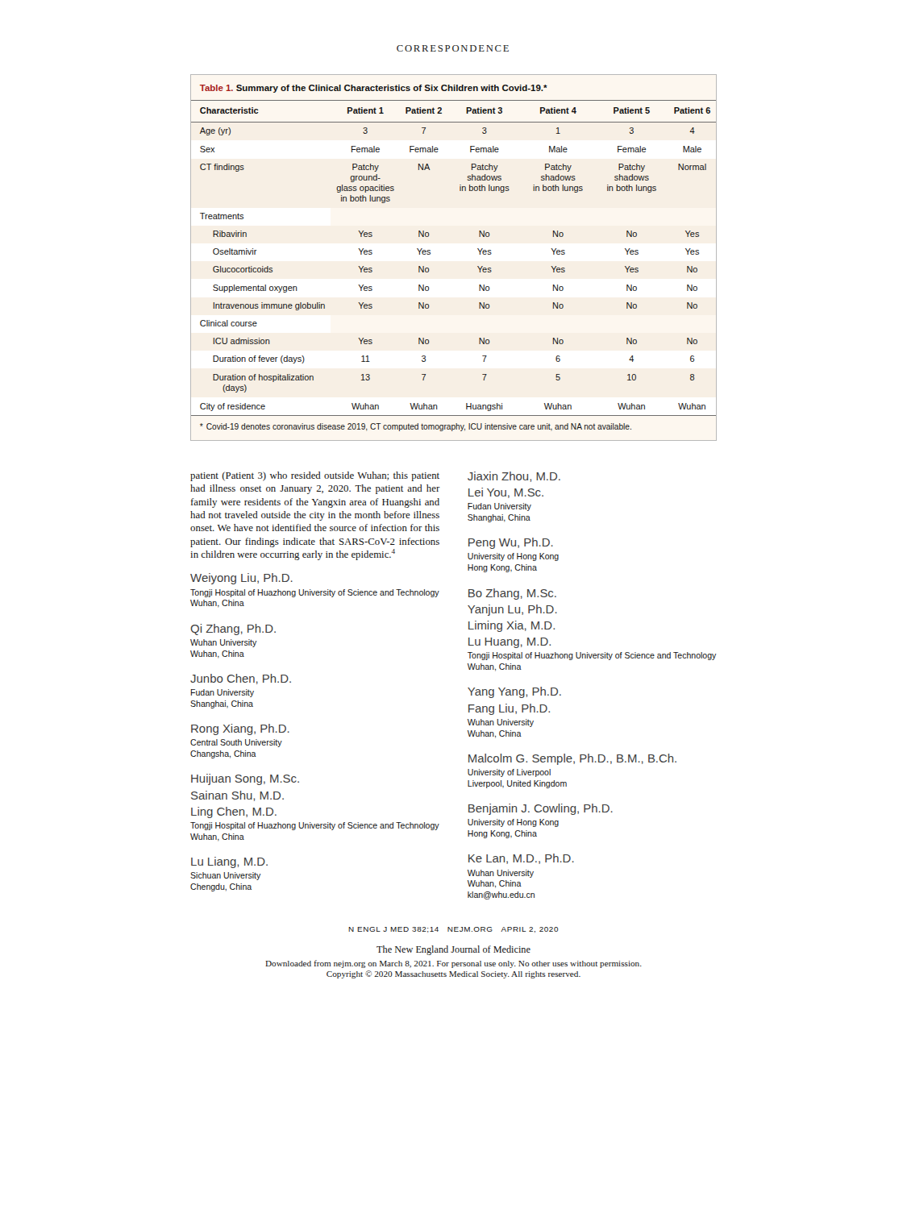Correspondence
Table 1. Summary of the Clinical Characteristics of Six Children with Covid-19.*
| Characteristic | Patient 1 | Patient 2 | Patient 3 | Patient 4 | Patient 5 | Patient 6 |
| --- | --- | --- | --- | --- | --- | --- |
| Age (yr) | 3 | 7 | 3 | 1 | 3 | 4 |
| Sex | Female | Female | Female | Male | Female | Male |
| CT findings | Patchy ground- glass opacities in both lungs | NA | Patchy shadows in both lungs | Patchy shadows in both lungs | Patchy shadows in both lungs | Normal |
| Treatments | | | | | | |
| Ribavirin | Yes | No | No | No | No | Yes |
| Oseltamivir | Yes | Yes | Yes | Yes | Yes | Yes |
| Glucocorticoids | Yes | No | Yes | Yes | Yes | No |
| Supplemental oxygen | Yes | No | No | No | No | No |
| Intravenous immune globulin | Yes | No | No | No | No | No |
| Clinical course | | | | | | |
| ICU admission | Yes | No | No | No | No | No |
| Duration of fever (days) | 11 | 3 | 7 | 6 | 4 | 6 |
| Duration of hospitalization (days) | 13 | 7 | 7 | 5 | 10 | 8 |
| City of residence | Wuhan | Wuhan | Huangshi | Wuhan | Wuhan | Wuhan |
*Covid-19 denotes coronavirus disease 2019, CT computed tomography, ICU intensive care unit, and NA not available.
patient (Patient 3) who resided outside Wuhan; this patient had illness onset on January 2, 2020. The patient and her family were residents of the Yangxin area of Huangshi and had not traveled outside the city in the month before illness onset. We have not identified the source of infection for this patient. Our findings indicate that SARS-CoV-2 infections in children were occurring early in the epidemic.4
Weiyong Liu, Ph.D.
Tongji Hospital of Huazhong University of Science and Technology
Wuhan, China
Qi Zhang, Ph.D.
Wuhan University
Wuhan, China
Junbo Chen, Ph.D.
Fudan University
Shanghai, China
Rong Xiang, Ph.D.
Central South University
Changsha, China
Huijuan Song, M.Sc.
Sainan Shu, M.D.
Ling Chen, M.D.
Tongji Hospital of Huazhong University of Science and Technology
Wuhan, China
Lu Liang, M.D.
Sichuan University
Chengdu, China
Jiaxin Zhou, M.D.
Lei You, M.Sc.
Fudan University
Shanghai, China
Peng Wu, Ph.D.
University of Hong Kong
Hong Kong, China
Bo Zhang, M.Sc.
Yanjun Lu, Ph.D.
Liming Xia, M.D.
Lu Huang, M.D.
Tongji Hospital of Huazhong University of Science and Technology
Wuhan, China
Yang Yang, Ph.D.
Fang Liu, Ph.D.
Wuhan University
Wuhan, China
Malcolm G. Semple, Ph.D., B.M., B.Ch.
University of Liverpool
Liverpool, United Kingdom
Benjamin J. Cowling, Ph.D.
University of Hong Kong
Hong Kong, China
Ke Lan, M.D., Ph.D.
Wuhan University
Wuhan, China
klan@whu.edu.cn
N Engl J Med 382;14 nejm.org April 2, 2020
The New England Journal of Medicine
Downloaded from nejm.org on March 8, 2021. For personal use only. No other uses without permission.
Copyright © 2020 Massachusetts Medical Society. All rights reserved.